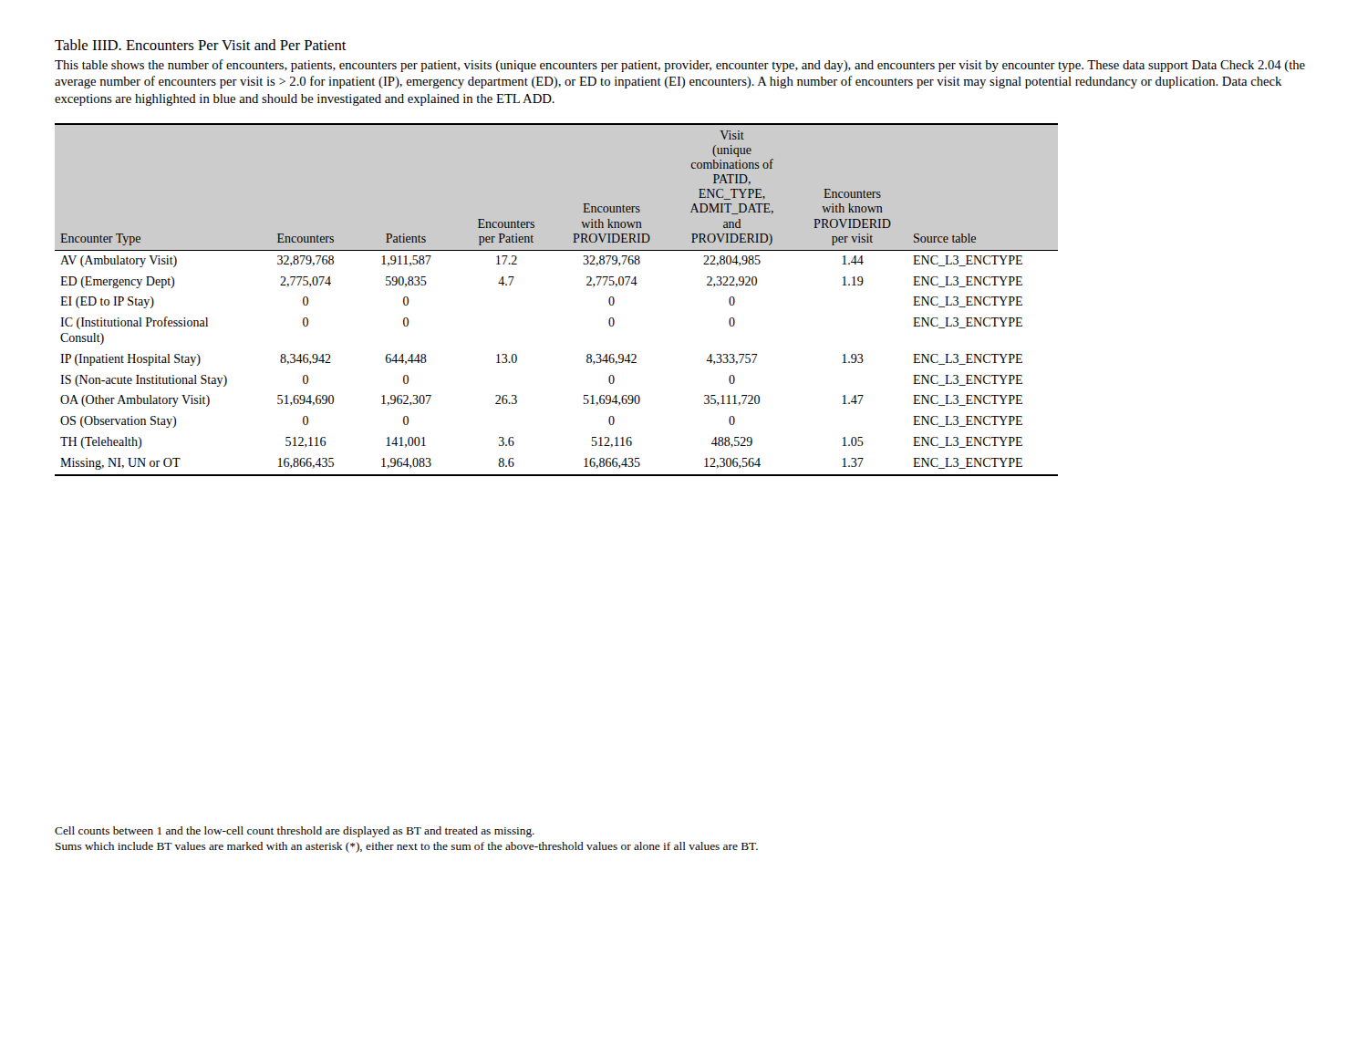Table IIID. Encounters Per Visit and Per Patient
This table shows the number of encounters, patients, encounters per patient, visits (unique encounters per patient, provider, encounter type, and day), and encounters per visit by encounter type. These data support Data Check 2.04 (the average number of encounters per visit is > 2.0 for inpatient (IP), emergency department (ED), or ED to inpatient (EI) encounters). A high number of encounters per visit may signal potential redundancy or duplication. Data check exceptions are highlighted in blue and should be investigated and explained in the ETL ADD.
| Encounter Type | Encounters | Patients | Encounters per Patient | Encounters with known PROVIDERID | Visit (unique combinations of PATID, ENC_TYPE, ADMIT_DATE, and PROVIDERID) | Encounters with known PROVIDERID per visit | Source table |
| --- | --- | --- | --- | --- | --- | --- | --- |
| AV (Ambulatory Visit) | 32,879,768 | 1,911,587 | 17.2 | 32,879,768 | 22,804,985 | 1.44 | ENC_L3_ENCTYPE |
| ED (Emergency Dept) | 2,775,074 | 590,835 | 4.7 | 2,775,074 | 2,322,920 | 1.19 | ENC_L3_ENCTYPE |
| EI (ED to IP Stay) | 0 | 0 | | 0 | 0 | | ENC_L3_ENCTYPE |
| IC (Institutional Professional Consult) | 0 | 0 | | 0 | 0 | | ENC_L3_ENCTYPE |
| IP (Inpatient Hospital Stay) | 8,346,942 | 644,448 | 13.0 | 8,346,942 | 4,333,757 | 1.93 | ENC_L3_ENCTYPE |
| IS (Non-acute Institutional Stay) | 0 | 0 | | 0 | 0 | | ENC_L3_ENCTYPE |
| OA (Other Ambulatory Visit) | 51,694,690 | 1,962,307 | 26.3 | 51,694,690 | 35,111,720 | 1.47 | ENC_L3_ENCTYPE |
| OS (Observation Stay) | 0 | 0 | | 0 | 0 | | ENC_L3_ENCTYPE |
| TH (Telehealth) | 512,116 | 141,001 | 3.6 | 512,116 | 488,529 | 1.05 | ENC_L3_ENCTYPE |
| Missing, NI, UN or OT | 16,866,435 | 1,964,083 | 8.6 | 16,866,435 | 12,306,564 | 1.37 | ENC_L3_ENCTYPE |
Cell counts between 1 and the low-cell count threshold are displayed as BT and treated as missing.
Sums which include BT values are marked with an asterisk (*), either next to the sum of the above-threshold values or alone if all values are BT.